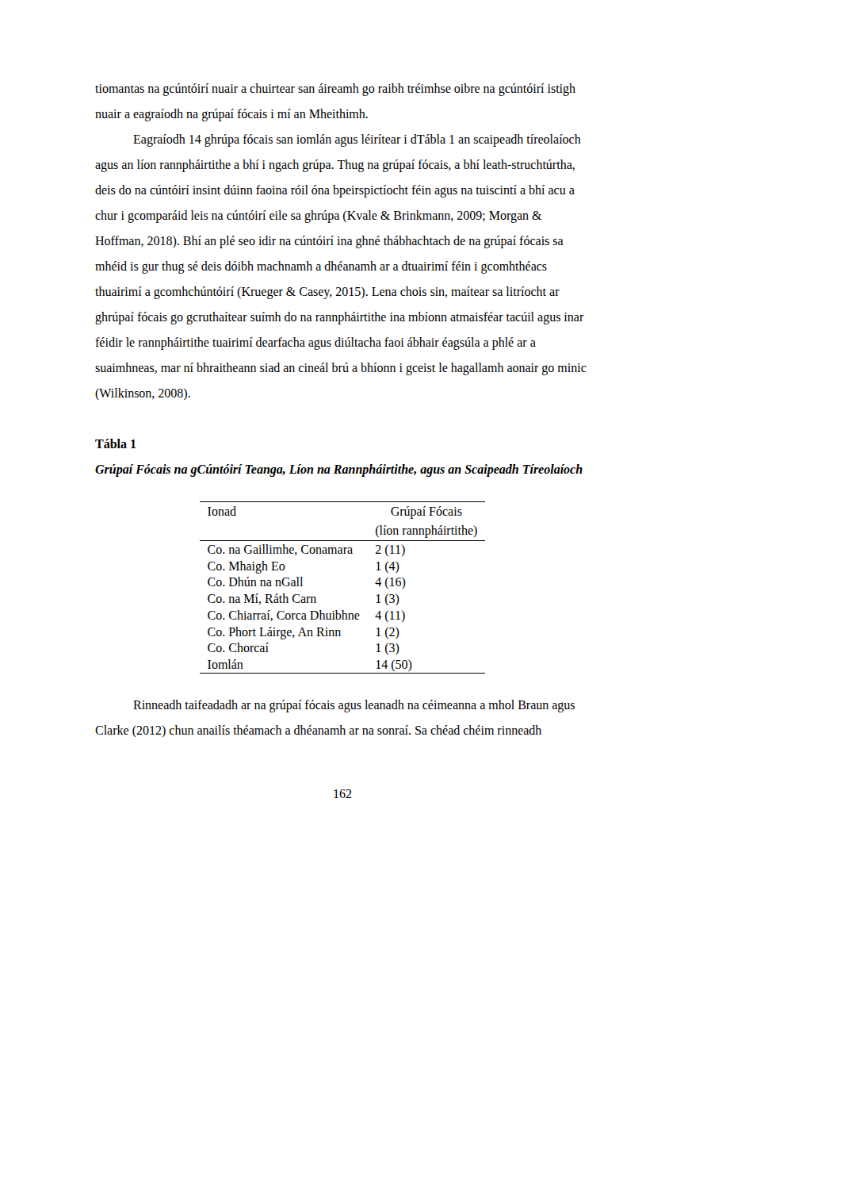tiomantas na gcúntóirí nuair a chuirtear san áireamh go raibh tréimhse oibre na gcúntóirí istigh nuair a eagraíodh na grúpaí fócais i mí an Mheithimh.
Eagraíodh 14 ghrúpa fócais san iomlán agus léirítear i dTábla 1 an scaipeadh tíreolaíoch agus an líon rannpháirtithe a bhí i ngach grúpa. Thug na grúpaí fócais, a bhí leath-struchtúrtha, deis do na cúntóirí insint dúinn faoina róil óna bpeirspictíocht féin agus na tuiscintí a bhí acu a chur i gcomparáid leis na cúntóirí eile sa ghrúpa (Kvale & Brinkmann, 2009; Morgan & Hoffman, 2018). Bhí an plé seo idir na cúntóirí ina ghné thábhachtach de na grúpaí fócais sa mhéid is gur thug sé deis dóibh machnamh a dhéanamh ar a dtuairimí féin i gcomhthéacs thuairimí a gcomhchúntóirí (Krueger & Casey, 2015). Lena chois sin, maítear sa litríocht ar ghrúpaí fócais go gcruthaítear suímh do na rannpháirtithe ina mbíonn atmaisféar tacúil agus inar féidir le rannpháirtithe tuairimí dearfacha agus diúltacha faoi ábhair éagsúla a phlé ar a suaimhneas, mar ní bhraitheann siad an cineál brú a bhíonn i gceist le hagallamh aonair go minic (Wilkinson, 2008).
Tábla 1
Grúpaí Fócais na gCúntóirí Teanga, Líon na Rannpháirtithe, agus an Scaipeadh Tíreolaíoch
| Ionad | Grúpaí Fócais |
| --- | --- |
| | (líon rannpháirtithe) |
| Co. na Gaillimhe, Conamara | 2 (11) |
| Co. Mhaigh Eo | 1 (4) |
| Co. Dhún na nGall | 4 (16) |
| Co. na Mí, Ráth Carn | 1 (3) |
| Co. Chiarraí, Corca Dhuibhne | 4 (11) |
| Co. Phort Láirge, An Rinn | 1 (2) |
| Co. Chorcaí | 1 (3) |
| Iomlán | 14 (50) |
Rinneadh taifeadadh ar na grúpaí fócais agus leanadh na céimeanna a mhol Braun agus Clarke (2012) chun anailís théamach a dhéanamh ar na sonraí. Sa chéad chéim rinneadh
162